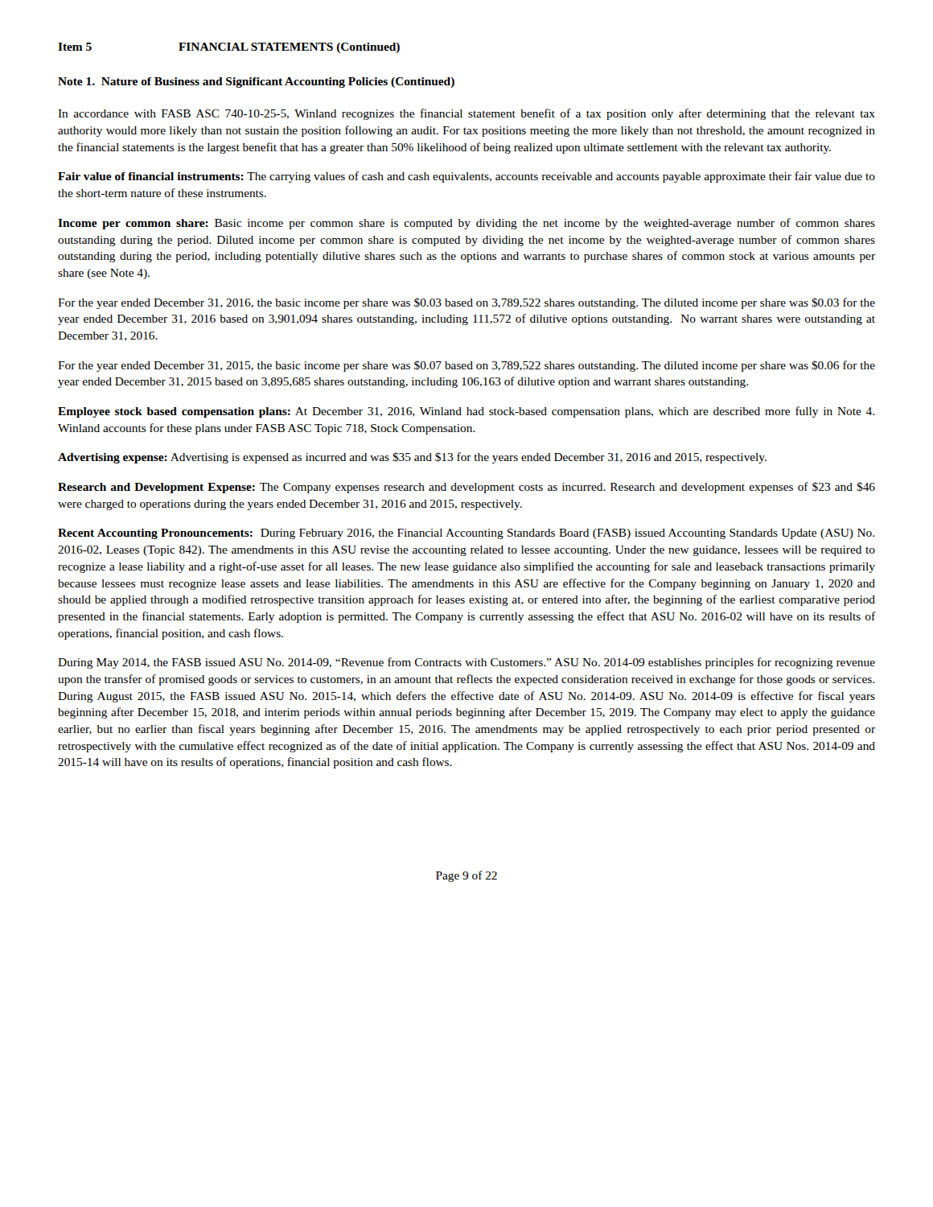Item 5 FINANCIAL STATEMENTS (Continued)
Note 1. Nature of Business and Significant Accounting Policies (Continued)
In accordance with FASB ASC 740-10-25-5, Winland recognizes the financial statement benefit of a tax position only after determining that the relevant tax authority would more likely than not sustain the position following an audit. For tax positions meeting the more likely than not threshold, the amount recognized in the financial statements is the largest benefit that has a greater than 50% likelihood of being realized upon ultimate settlement with the relevant tax authority.
Fair value of financial instruments: The carrying values of cash and cash equivalents, accounts receivable and accounts payable approximate their fair value due to the short-term nature of these instruments.
Income per common share: Basic income per common share is computed by dividing the net income by the weighted-average number of common shares outstanding during the period. Diluted income per common share is computed by dividing the net income by the weighted-average number of common shares outstanding during the period, including potentially dilutive shares such as the options and warrants to purchase shares of common stock at various amounts per share (see Note 4).
For the year ended December 31, 2016, the basic income per share was $0.03 based on 3,789,522 shares outstanding. The diluted income per share was $0.03 for the year ended December 31, 2016 based on 3,901,094 shares outstanding, including 111,572 of dilutive options outstanding. No warrant shares were outstanding at December 31, 2016.
For the year ended December 31, 2015, the basic income per share was $0.07 based on 3,789,522 shares outstanding. The diluted income per share was $0.06 for the year ended December 31, 2015 based on 3,895,685 shares outstanding, including 106,163 of dilutive option and warrant shares outstanding.
Employee stock based compensation plans: At December 31, 2016, Winland had stock-based compensation plans, which are described more fully in Note 4. Winland accounts for these plans under FASB ASC Topic 718, Stock Compensation.
Advertising expense: Advertising is expensed as incurred and was $35 and $13 for the years ended December 31, 2016 and 2015, respectively.
Research and Development Expense: The Company expenses research and development costs as incurred. Research and development expenses of $23 and $46 were charged to operations during the years ended December 31, 2016 and 2015, respectively.
Recent Accounting Pronouncements: During February 2016, the Financial Accounting Standards Board (FASB) issued Accounting Standards Update (ASU) No. 2016-02, Leases (Topic 842). The amendments in this ASU revise the accounting related to lessee accounting. Under the new guidance, lessees will be required to recognize a lease liability and a right-of-use asset for all leases. The new lease guidance also simplified the accounting for sale and leaseback transactions primarily because lessees must recognize lease assets and lease liabilities. The amendments in this ASU are effective for the Company beginning on January 1, 2020 and should be applied through a modified retrospective transition approach for leases existing at, or entered into after, the beginning of the earliest comparative period presented in the financial statements. Early adoption is permitted. The Company is currently assessing the effect that ASU No. 2016-02 will have on its results of operations, financial position, and cash flows.
During May 2014, the FASB issued ASU No. 2014-09, “Revenue from Contracts with Customers.” ASU No. 2014-09 establishes principles for recognizing revenue upon the transfer of promised goods or services to customers, in an amount that reflects the expected consideration received in exchange for those goods or services. During August 2015, the FASB issued ASU No. 2015-14, which defers the effective date of ASU No. 2014-09. ASU No. 2014-09 is effective for fiscal years beginning after December 15, 2018, and interim periods within annual periods beginning after December 15, 2019. The Company may elect to apply the guidance earlier, but no earlier than fiscal years beginning after December 15, 2016. The amendments may be applied retrospectively to each prior period presented or retrospectively with the cumulative effect recognized as of the date of initial application. The Company is currently assessing the effect that ASU Nos. 2014-09 and 2015-14 will have on its results of operations, financial position and cash flows.
Page 9 of 22